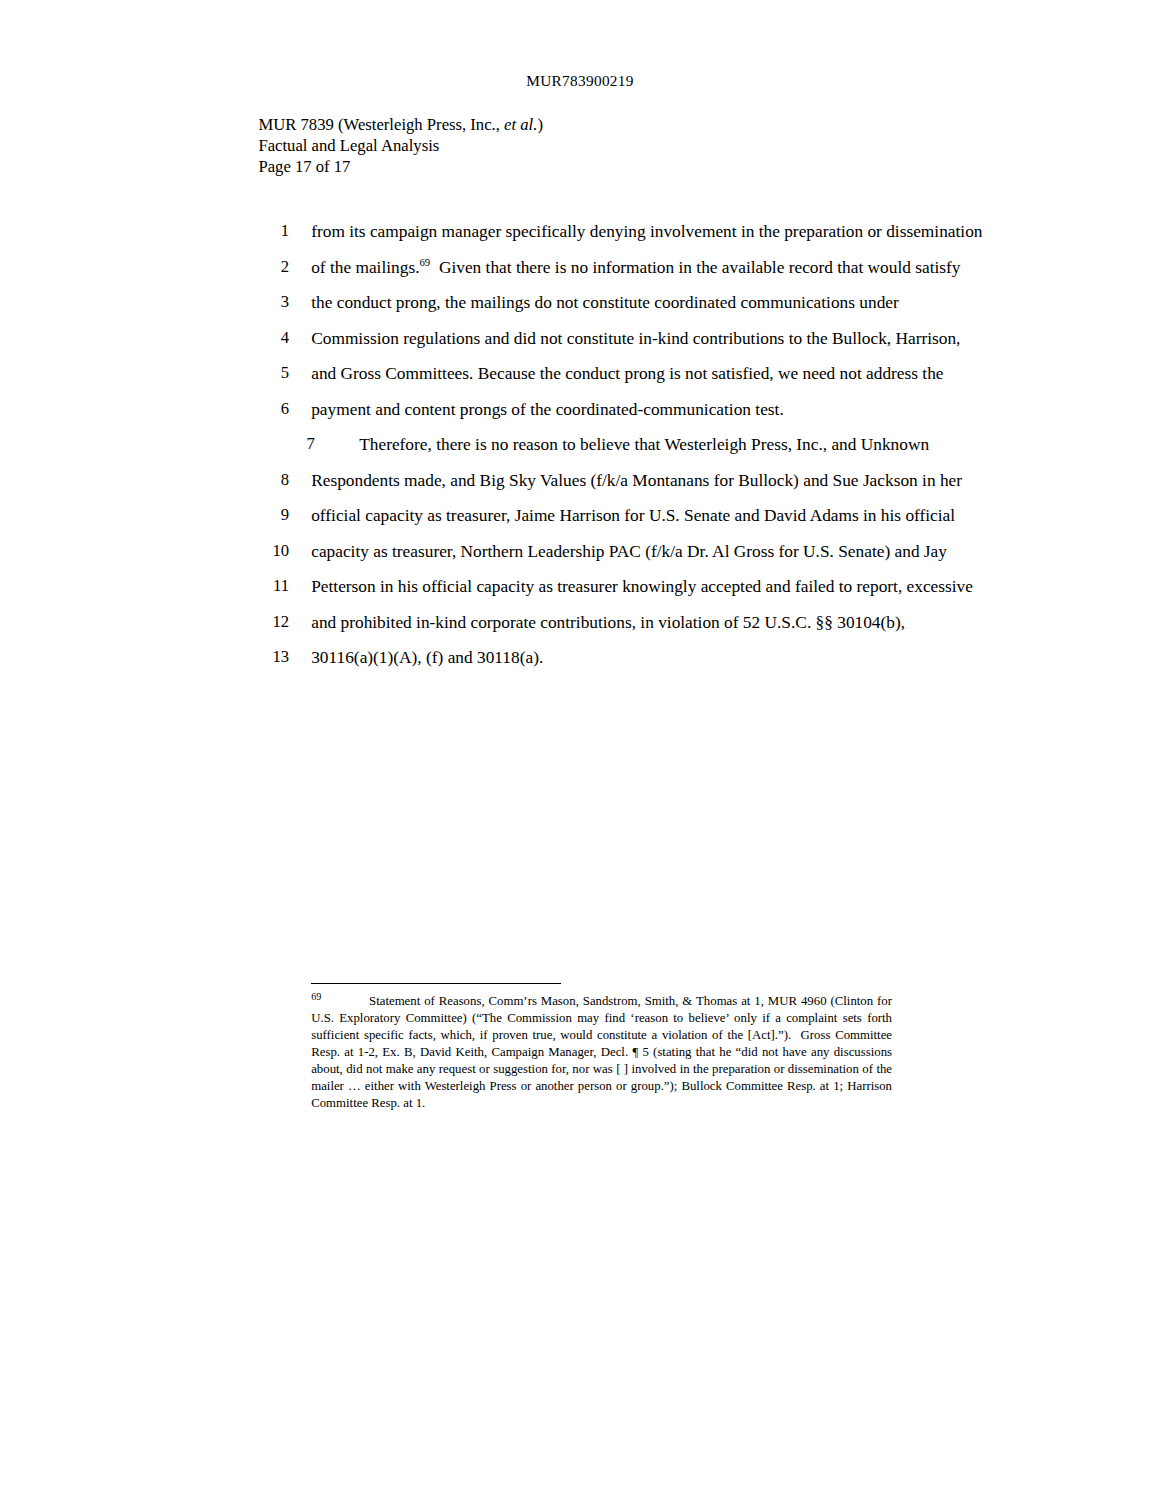MUR783900219
MUR 7839 (Westerleigh Press, Inc., et al.) Factual and Legal Analysis Page 17 of 17
from its campaign manager specifically denying involvement in the preparation or dissemination
of the mailings.69 Given that there is no information in the available record that would satisfy
the conduct prong, the mailings do not constitute coordinated communications under
Commission regulations and did not constitute in-kind contributions to the Bullock, Harrison,
and Gross Committees. Because the conduct prong is not satisfied, we need not address the
payment and content prongs of the coordinated-communication test.
Therefore, there is no reason to believe that Westerleigh Press, Inc., and Unknown
Respondents made, and Big Sky Values (f/k/a Montanans for Bullock) and Sue Jackson in her
official capacity as treasurer, Jaime Harrison for U.S. Senate and David Adams in his official
capacity as treasurer, Northern Leadership PAC (f/k/a Dr. Al Gross for U.S. Senate) and Jay
Petterson in his official capacity as treasurer knowingly accepted and failed to report, excessive
and prohibited in-kind corporate contributions, in violation of 52 U.S.C. §§ 30104(b),
30116(a)(1)(A), (f) and 30118(a).
69 Statement of Reasons, Comm’rs Mason, Sandstrom, Smith, & Thomas at 1, MUR 4960 (Clinton for U.S. Exploratory Committee) (“The Commission may find ‘reason to believe’ only if a complaint sets forth sufficient specific facts, which, if proven true, would constitute a violation of the [Act].”). Gross Committee Resp. at 1-2, Ex. B, David Keith, Campaign Manager, Decl. ¶ 5 (stating that he “did not have any discussions about, did not make any request or suggestion for, nor was [ ] involved in the preparation or dissemination of the mailer … either with Westerleigh Press or another person or group.”); Bullock Committee Resp. at 1; Harrison Committee Resp. at 1.